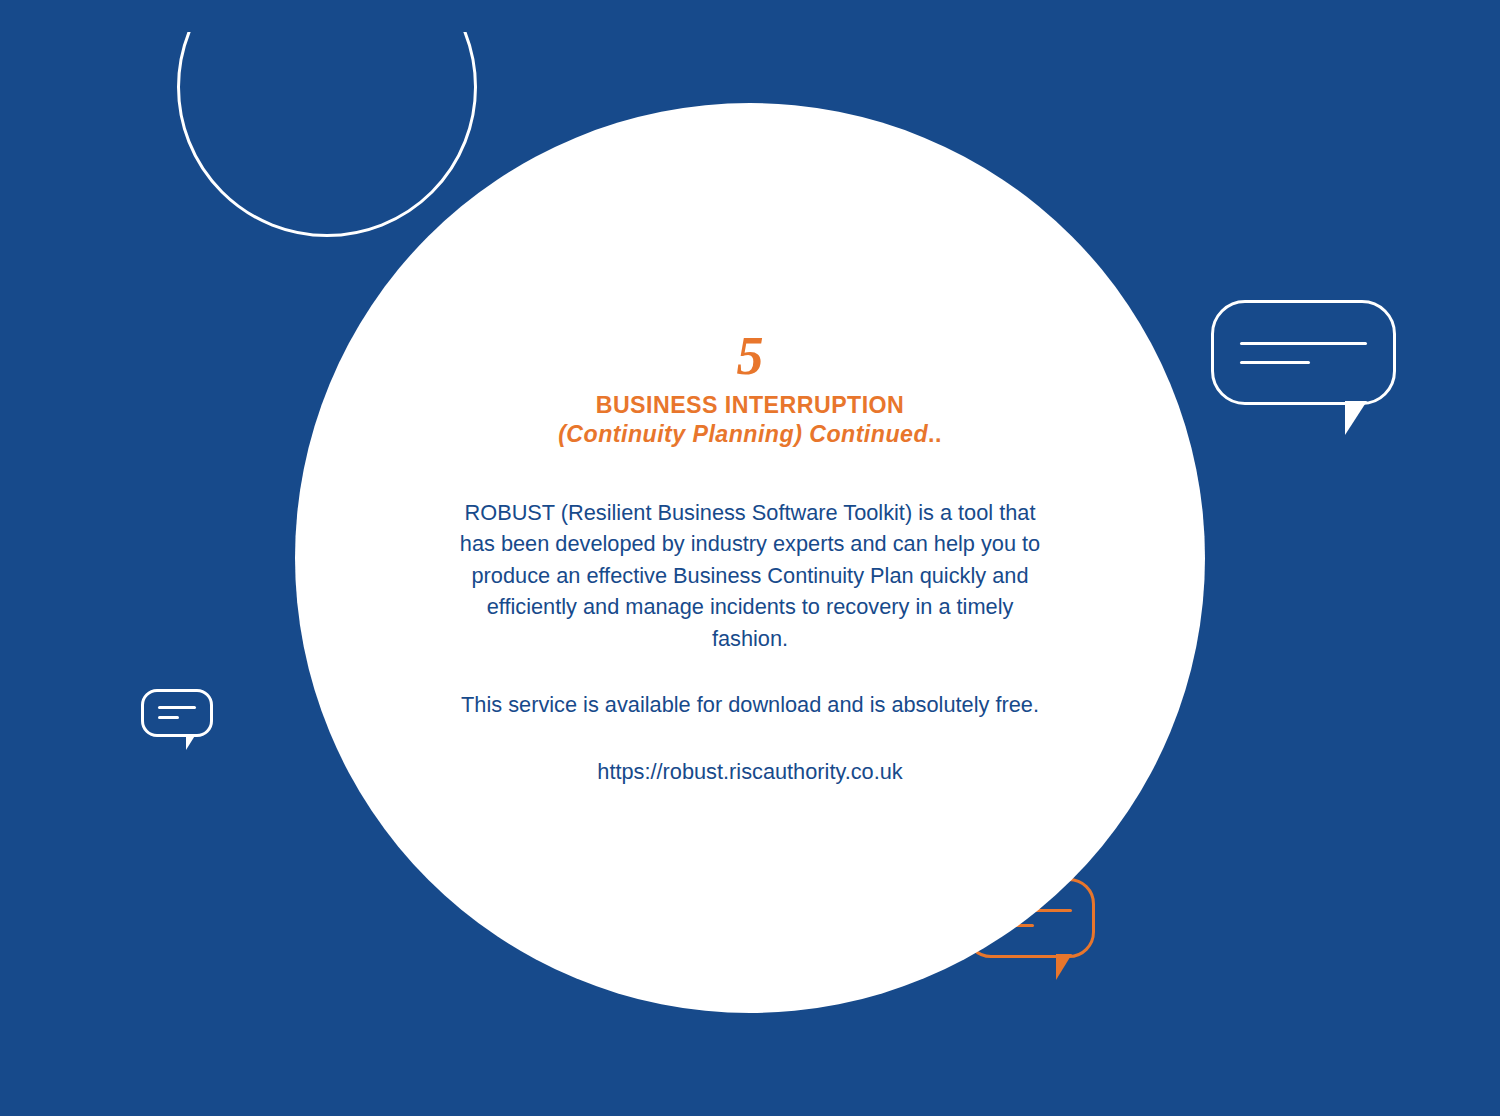5
Business Interruption (Continuity Planning) Continued..
ROBUST (Resilient Business Software Toolkit) is a tool that has been developed by industry experts and can help you to produce an effective Business Continuity Plan quickly and efficiently and manage incidents to recovery in a timely fashion.
This service is available for download and is absolutely free.
https://robust.riscauthority.co.uk